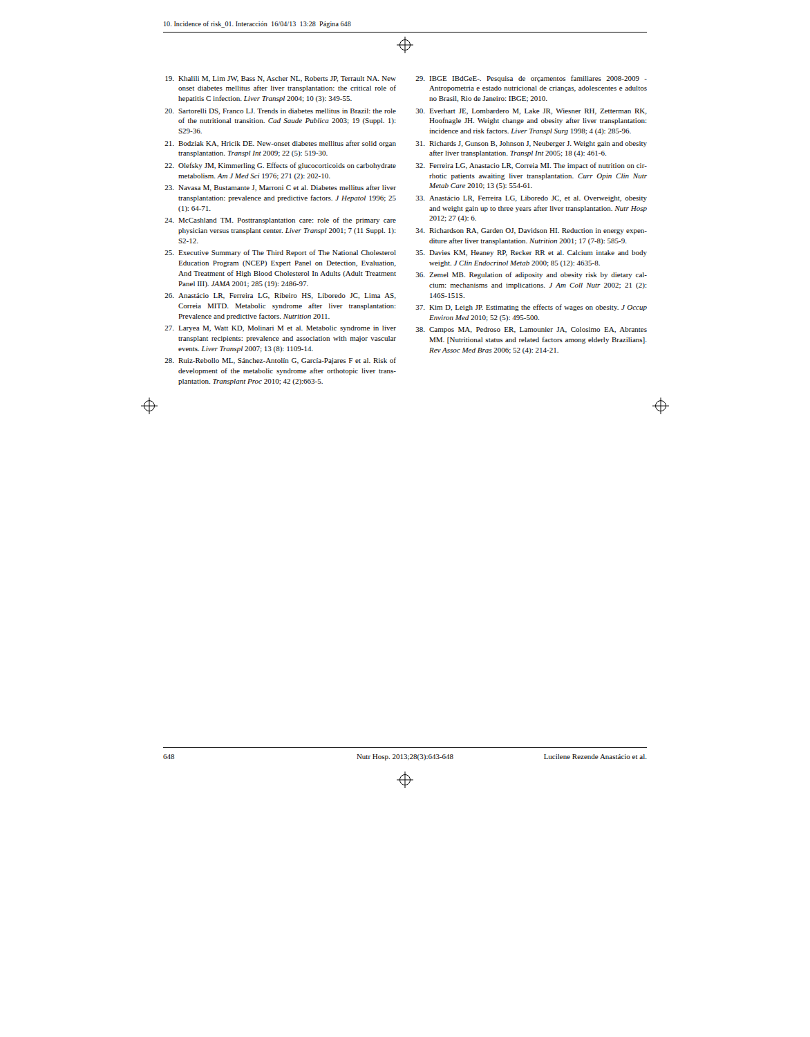10. Incidence of risk_01. Interacción 16/04/13 13:28 Página 648
19. Khalili M, Lim JW, Bass N, Ascher NL, Roberts JP, Terrault NA. New onset diabetes mellitus after liver transplantation: the critical role of hepatitis C infection. Liver Transpl 2004; 10 (3): 349-55.
20. Sartorelli DS, Franco LJ. Trends in diabetes mellitus in Brazil: the role of the nutritional transition. Cad Saude Publica 2003; 19 (Suppl. 1): S29-36.
21. Bodziak KA, Hricik DE. New-onset diabetes mellitus after solid organ transplantation. Transpl Int 2009; 22 (5): 519-30.
22. Olefsky JM, Kimmerling G. Effects of glucocorticoids on carbohydrate metabolism. Am J Med Sci 1976; 271 (2): 202-10.
23. Navasa M, Bustamante J, Marroni C et al. Diabetes mellitus after liver transplantation: prevalence and predictive factors. J Hepatol 1996; 25 (1): 64-71.
24. McCashland TM. Posttransplantation care: role of the primary care physician versus transplant center. Liver Transpl 2001; 7 (11 Suppl. 1): S2-12.
25. Executive Summary of The Third Report of The National Cholesterol Education Program (NCEP) Expert Panel on Detection, Evaluation, And Treatment of High Blood Cholesterol In Adults (Adult Treatment Panel III). JAMA 2001; 285 (19): 2486-97.
26. Anastácio LR, Ferreira LG, Ribeiro HS, Liboredo JC, Lima AS, Correia MITD. Metabolic syndrome after liver transplantation: Prevalence and predictive factors. Nutrition 2011.
27. Laryea M, Watt KD, Molinari M et al. Metabolic syndrome in liver transplant recipients: prevalence and association with major vascular events. Liver Transpl 2007; 13 (8): 1109-14.
28. Ruiz-Rebollo ML, Sánchez-Antolín G, García-Pajares F et al. Risk of development of the metabolic syndrome after orthotopic liver transplantation. Transplant Proc 2010; 42 (2):663-5.
29. IBGE IBdGeE-. Pesquisa de orçamentos familiares 2008-2009 - Antropometria e estado nutricional de crianças, adolescentes e adultos no Brasil, Rio de Janeiro: IBGE; 2010.
30. Everhart JE, Lombardero M, Lake JR, Wiesner RH, Zetterman RK, Hoofnagle JH. Weight change and obesity after liver transplantation: incidence and risk factors. Liver Transpl Surg 1998; 4 (4): 285-96.
31. Richards J, Gunson B, Johnson J, Neuberger J. Weight gain and obesity after liver transplantation. Transpl Int 2005; 18 (4): 461-6.
32. Ferreira LG, Anastacio LR, Correia MI. The impact of nutrition on cirrhotic patients awaiting liver transplantation. Curr Opin Clin Nutr Metab Care 2010; 13 (5): 554-61.
33. Anastácio LR, Ferreira LG, Liboredo JC, et al. Overweight, obesity and weight gain up to three years after liver transplantation. Nutr Hosp 2012; 27 (4): 6.
34. Richardson RA, Garden OJ, Davidson HI. Reduction in energy expenditure after liver transplantation. Nutrition 2001; 17 (7-8): 585-9.
35. Davies KM, Heaney RP, Recker RR et al. Calcium intake and body weight. J Clin Endocrinol Metab 2000; 85 (12): 4635-8.
36. Zemel MB. Regulation of adiposity and obesity risk by dietary calcium: mechanisms and implications. J Am Coll Nutr 2002; 21 (2): 146S-151S.
37. Kim D, Leigh JP. Estimating the effects of wages on obesity. J Occup Environ Med 2010; 52 (5): 495-500.
38. Campos MA, Pedroso ER, Lamounier JA, Colosimo EA, Abrantes MM. [Nutritional status and related factors among elderly Brazilians]. Rev Assoc Med Bras 2006; 52 (4): 214-21.
648
Nutr Hosp. 2013;28(3):643-648
Lucilene Rezende Anastácio et al.